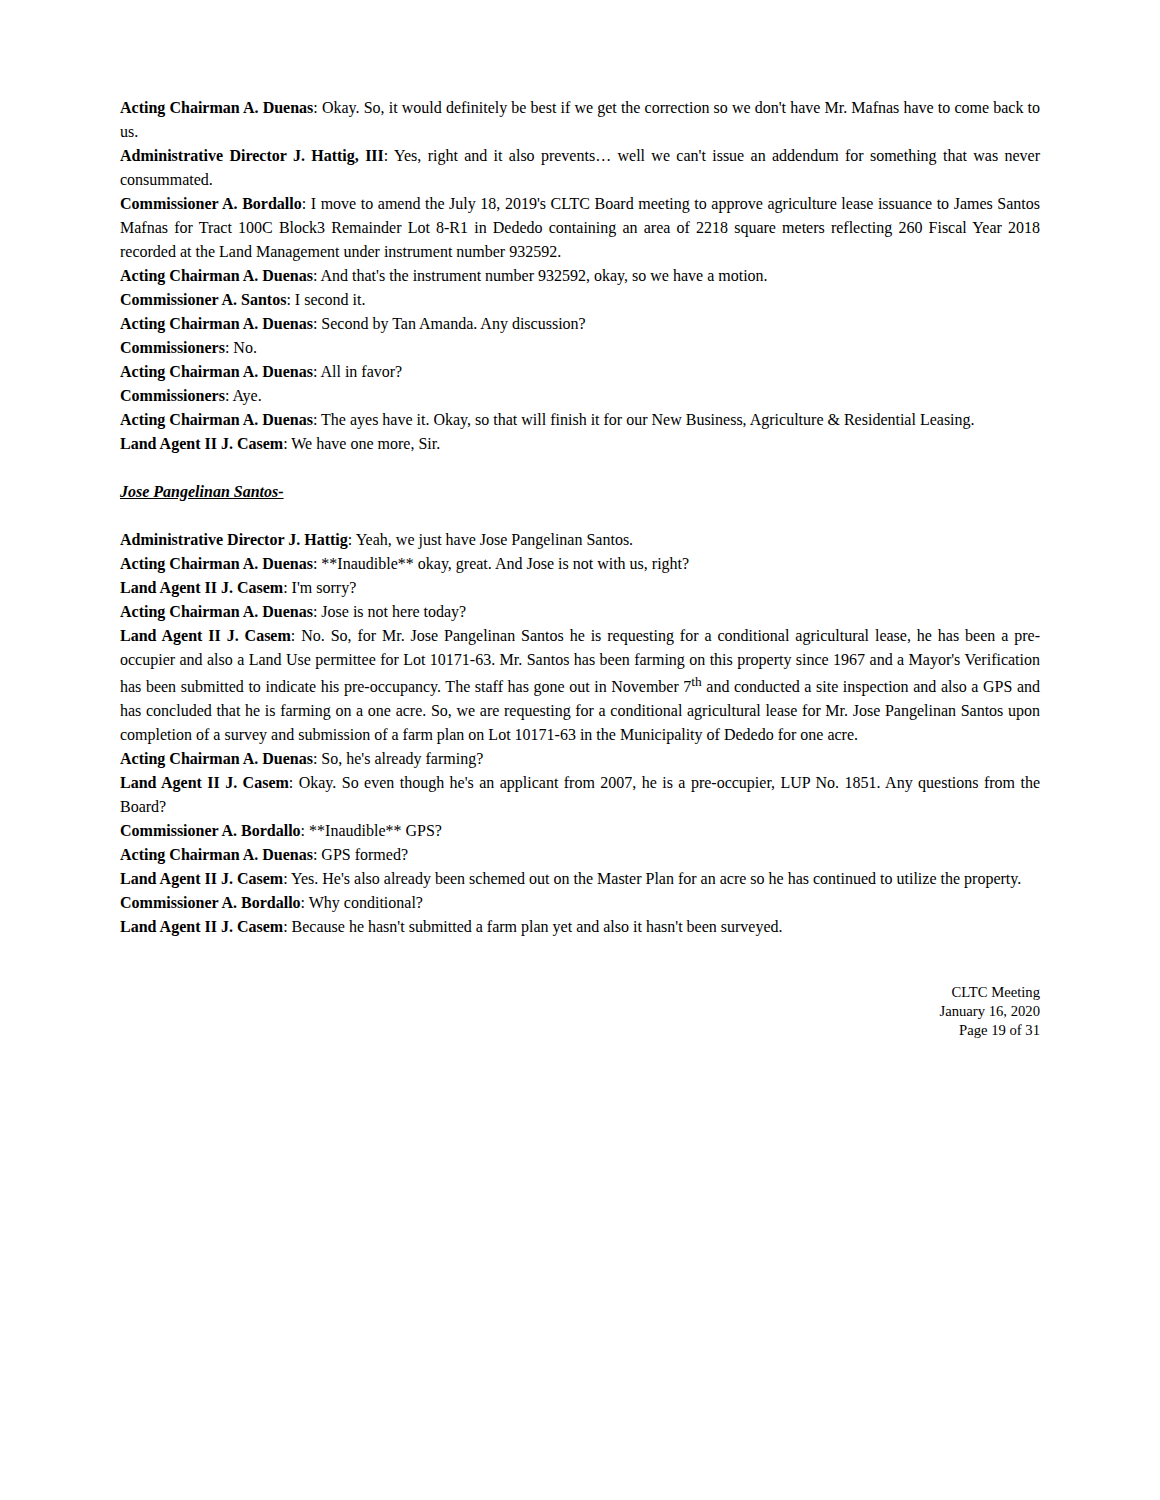Acting Chairman A. Duenas: Okay. So, it would definitely be best if we get the correction so we don't have Mr. Mafnas have to come back to us.
Administrative Director J. Hattig, III: Yes, right and it also prevents… well we can't issue an addendum for something that was never consummated.
Commissioner A. Bordallo: I move to amend the July 18, 2019's CLTC Board meeting to approve agriculture lease issuance to James Santos Mafnas for Tract 100C Block3 Remainder Lot 8-R1 in Dededo containing an area of 2218 square meters reflecting 260 Fiscal Year 2018 recorded at the Land Management under instrument number 932592.
Acting Chairman A. Duenas: And that's the instrument number 932592, okay, so we have a motion.
Commissioner A. Santos: I second it.
Acting Chairman A. Duenas: Second by Tan Amanda. Any discussion?
Commissioners: No.
Acting Chairman A. Duenas: All in favor?
Commissioners: Aye.
Acting Chairman A. Duenas: The ayes have it. Okay, so that will finish it for our New Business, Agriculture & Residential Leasing.
Land Agent II J. Casem: We have one more, Sir.
Jose Pangelinan Santos-
Administrative Director J. Hattig: Yeah, we just have Jose Pangelinan Santos.
Acting Chairman A. Duenas: **Inaudible** okay, great. And Jose is not with us, right?
Land Agent II J. Casem: I'm sorry?
Acting Chairman A. Duenas: Jose is not here today?
Land Agent II J. Casem: No. So, for Mr. Jose Pangelinan Santos he is requesting for a conditional agricultural lease, he has been a pre-occupier and also a Land Use permittee for Lot 10171-63. Mr. Santos has been farming on this property since 1967 and a Mayor's Verification has been submitted to indicate his pre-occupancy. The staff has gone out in November 7th and conducted a site inspection and also a GPS and has concluded that he is farming on a one acre. So, we are requesting for a conditional agricultural lease for Mr. Jose Pangelinan Santos upon completion of a survey and submission of a farm plan on Lot 10171-63 in the Municipality of Dededo for one acre.
Acting Chairman A. Duenas: So, he's already farming?
Land Agent II J. Casem: Okay. So even though he's an applicant from 2007, he is a pre-occupier, LUP No. 1851. Any questions from the Board?
Commissioner A. Bordallo: **Inaudible** GPS?
Acting Chairman A. Duenas: GPS formed?
Land Agent II J. Casem: Yes. He's also already been schemed out on the Master Plan for an acre so he has continued to utilize the property.
Commissioner A. Bordallo: Why conditional?
Land Agent II J. Casem: Because he hasn't submitted a farm plan yet and also it hasn't been surveyed.
CLTC Meeting
January 16, 2020
Page 19 of 31